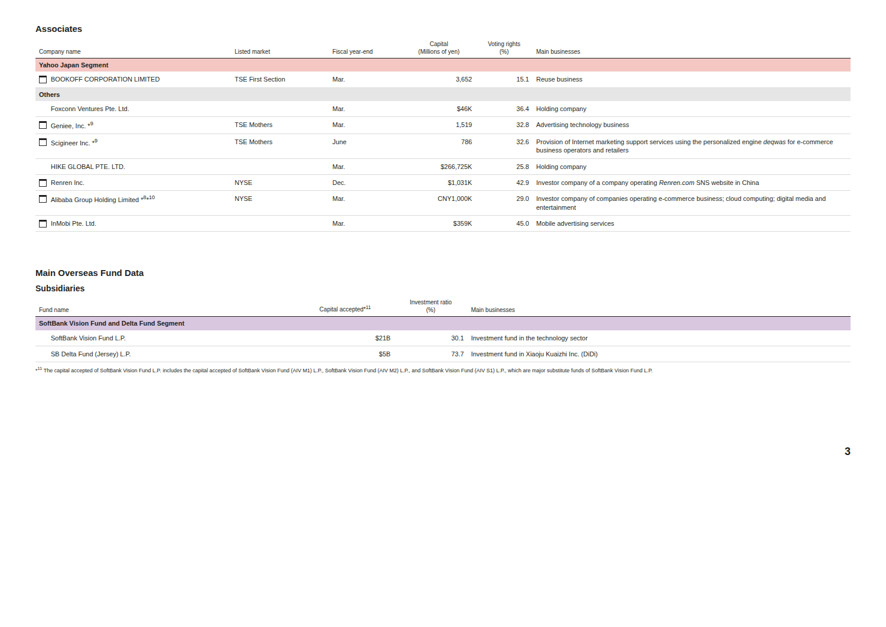Associates
| Company name | Listed market | Fiscal year-end | Capital (Millions of yen) | Voting rights (%) | Main businesses |
| --- | --- | --- | --- | --- | --- |
| Yahoo Japan Segment |
| BOOKOFF CORPORATION LIMITED | TSE First Section | Mar. | 3,652 | 15.1 | Reuse business |
| Others |
| Foxconn Ventures Pte. Ltd. | | Mar. | $46K | 36.4 | Holding company |
| Geniee, Inc. * 9 | TSE Mothers | Mar. | 1,519 | 32.8 | Advertising technology business |
| Scigineer Inc. * 9 | TSE Mothers | June | 786 | 32.6 | Provision of Internet marketing support services using the personalized engine deqwas for e-commerce business operators and retailers |
| HIKE GLOBAL PTE. LTD. | | Mar. | $266,725K | 25.8 | Holding company |
| Renren Inc. | NYSE | Dec. | $1,031K | 42.9 | Investor company of a company operating Renren.com SNS website in China |
| Alibaba Group Holding Limited * 8 * 10 | NYSE | Mar. | CNY1,000K | 29.0 | Investor company of companies operating e-commerce business; cloud computing; digital media and entertainment |
| InMobi Pte. Ltd. | | Mar. | $359K | 45.0 | Mobile advertising services |
Main Overseas Fund Data
Subsidiaries
| Fund name | Capital accepted* 11 | Investment ratio (%) | Main businesses |
| --- | --- | --- | --- |
| SoftBank Vision Fund and Delta Fund Segment |
| SoftBank Vision Fund L.P. | $21B | 30.1 | Investment fund in the technology sector |
| SB Delta Fund (Jersey) L.P. | $5B | 73.7 | Investment fund in Xiaoju Kuaizhi Inc. (DiDi) |
*11 The capital accepted of SoftBank Vision Fund L.P. includes the capital accepted of SoftBank Vision Fund (AIV M1) L.P., SoftBank Vision Fund (AIV M2) L.P., and SoftBank Vision Fund (AIV S1) L.P., which are major substitute funds of SoftBank Vision Fund L.P.
3